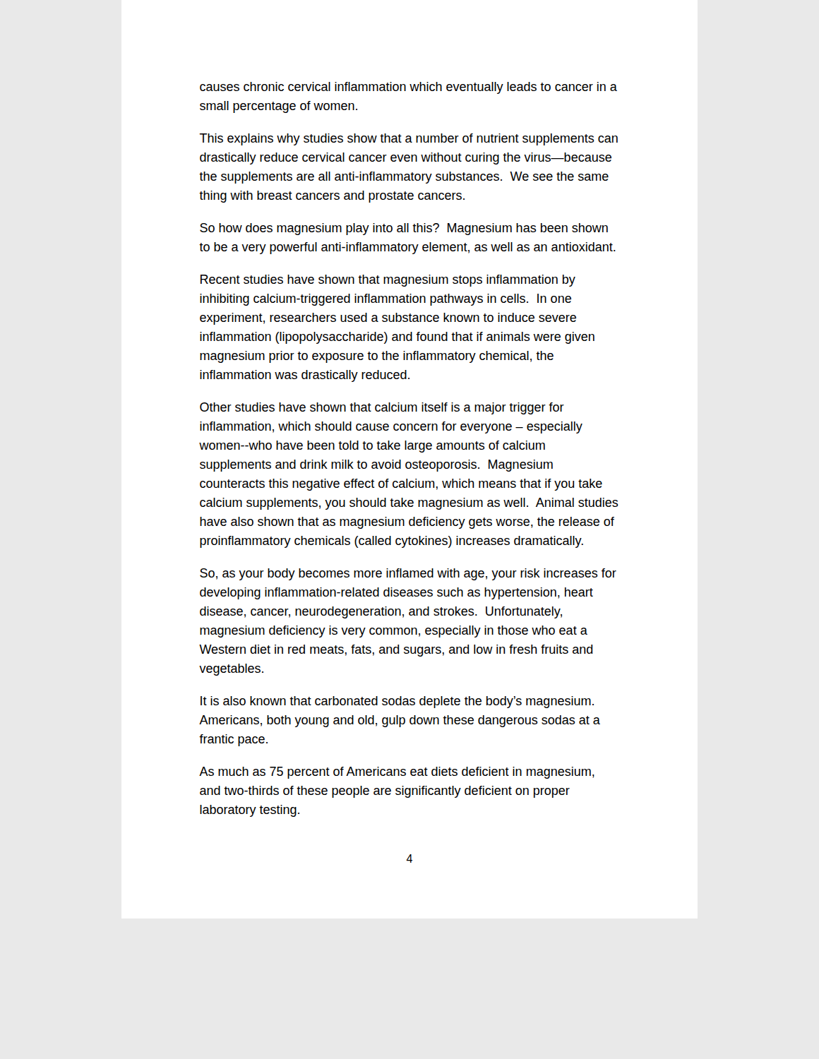causes chronic cervical inflammation which eventually leads to cancer in a small percentage of women.
This explains why studies show that a number of nutrient supplements can drastically reduce cervical cancer even without curing the virus—because the supplements are all anti-inflammatory substances. We see the same thing with breast cancers and prostate cancers.
So how does magnesium play into all this? Magnesium has been shown to be a very powerful anti-inflammatory element, as well as an antioxidant.
Recent studies have shown that magnesium stops inflammation by inhibiting calcium-triggered inflammation pathways in cells. In one experiment, researchers used a substance known to induce severe inflammation (lipopolysaccharide) and found that if animals were given magnesium prior to exposure to the inflammatory chemical, the inflammation was drastically reduced.
Other studies have shown that calcium itself is a major trigger for inflammation, which should cause concern for everyone – especially women--who have been told to take large amounts of calcium supplements and drink milk to avoid osteoporosis. Magnesium counteracts this negative effect of calcium, which means that if you take calcium supplements, you should take magnesium as well. Animal studies have also shown that as magnesium deficiency gets worse, the release of proinflammatory chemicals (called cytokines) increases dramatically.
So, as your body becomes more inflamed with age, your risk increases for developing inflammation-related diseases such as hypertension, heart disease, cancer, neurodegeneration, and strokes. Unfortunately, magnesium deficiency is very common, especially in those who eat a Western diet in red meats, fats, and sugars, and low in fresh fruits and vegetables.
It is also known that carbonated sodas deplete the body’s magnesium. Americans, both young and old, gulp down these dangerous sodas at a frantic pace.
As much as 75 percent of Americans eat diets deficient in magnesium, and two-thirds of these people are significantly deficient on proper laboratory testing.
4